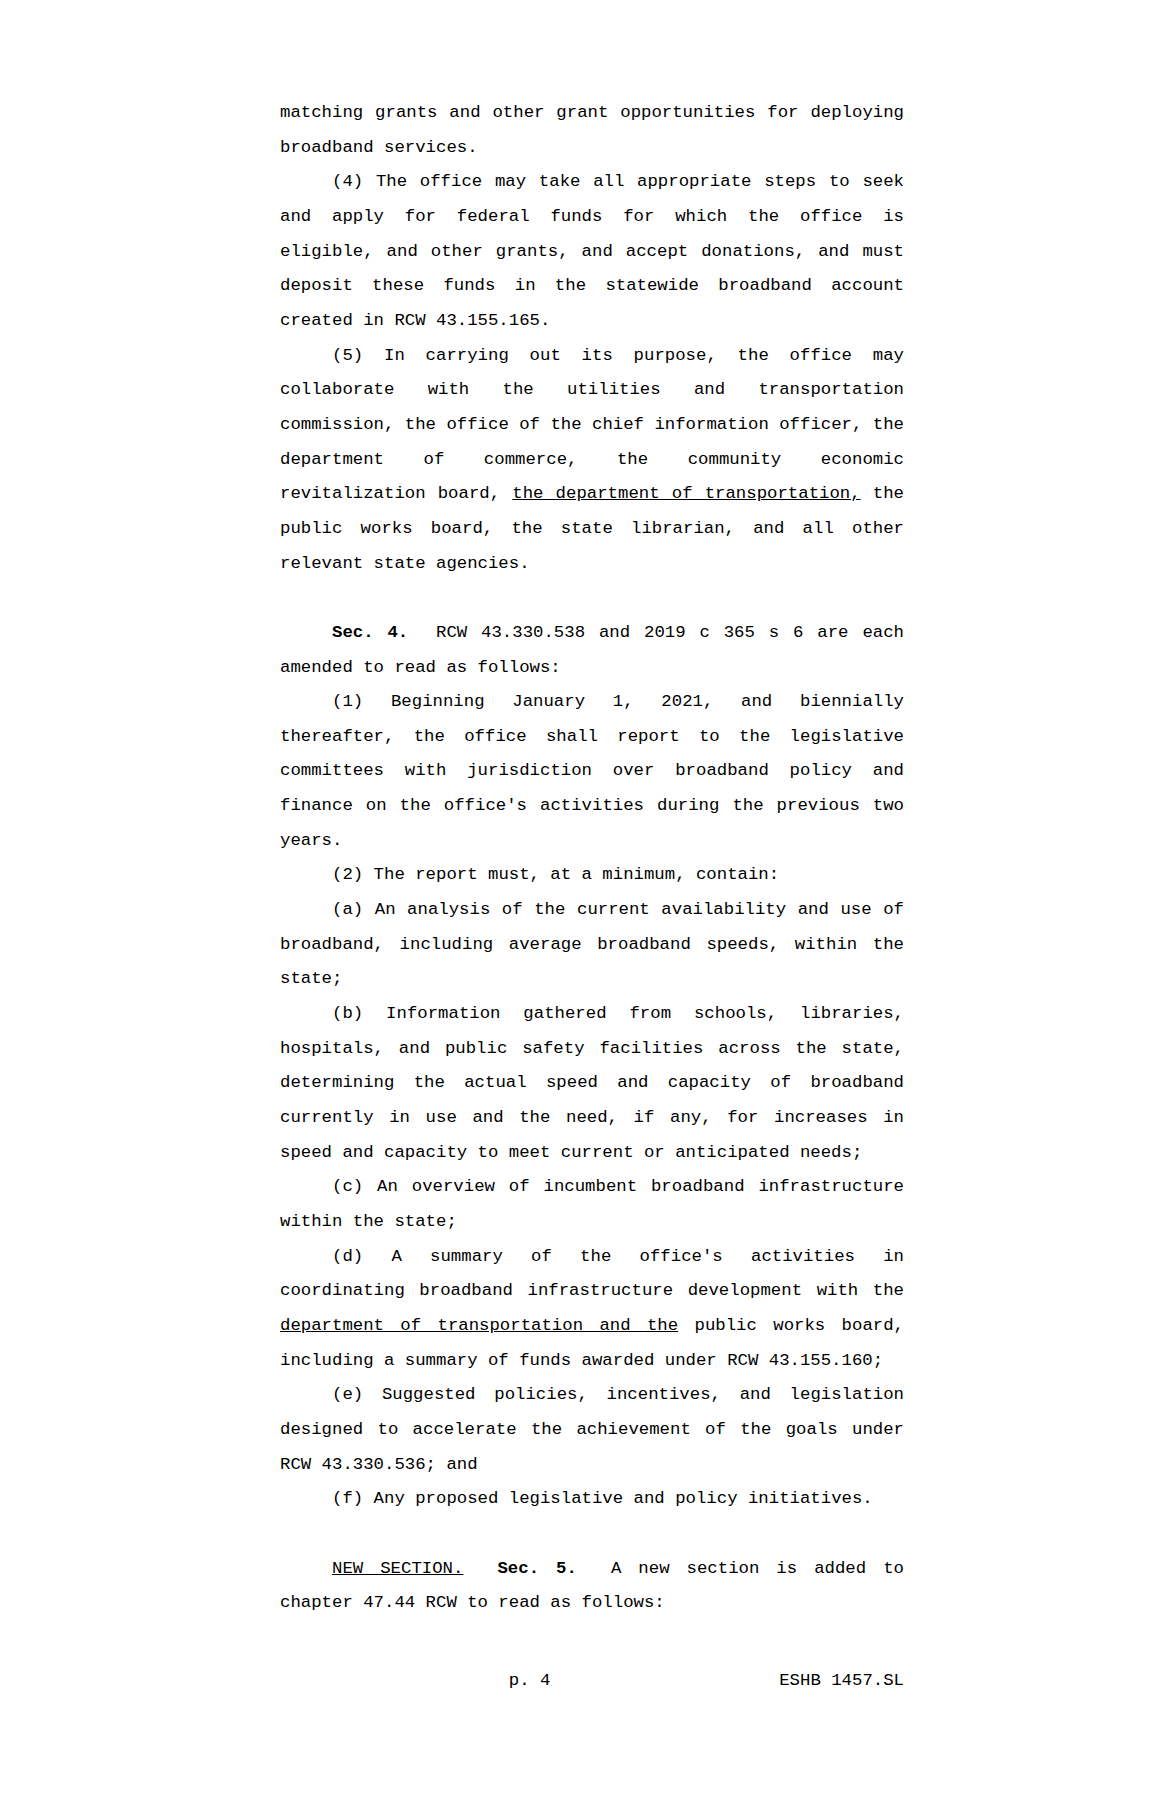matching grants and other grant opportunities for deploying broadband services.
(4) The office may take all appropriate steps to seek and apply for federal funds for which the office is eligible, and other grants, and accept donations, and must deposit these funds in the statewide broadband account created in RCW 43.155.165.
(5) In carrying out its purpose, the office may collaborate with the utilities and transportation commission, the office of the chief information officer, the department of commerce, the community economic revitalization board, the department of transportation, the public works board, the state librarian, and all other relevant state agencies.
Sec. 4. RCW 43.330.538 and 2019 c 365 s 6 are each amended to read as follows:
(1) Beginning January 1, 2021, and biennially thereafter, the office shall report to the legislative committees with jurisdiction over broadband policy and finance on the office's activities during the previous two years.
(2) The report must, at a minimum, contain:
(a) An analysis of the current availability and use of broadband, including average broadband speeds, within the state;
(b) Information gathered from schools, libraries, hospitals, and public safety facilities across the state, determining the actual speed and capacity of broadband currently in use and the need, if any, for increases in speed and capacity to meet current or anticipated needs;
(c) An overview of incumbent broadband infrastructure within the state;
(d) A summary of the office's activities in coordinating broadband infrastructure development with the department of transportation and the public works board, including a summary of funds awarded under RCW 43.155.160;
(e) Suggested policies, incentives, and legislation designed to accelerate the achievement of the goals under RCW 43.330.536; and
(f) Any proposed legislative and policy initiatives.
NEW SECTION. Sec. 5. A new section is added to chapter 47.44 RCW to read as follows:
p. 4 ESHB 1457.SL